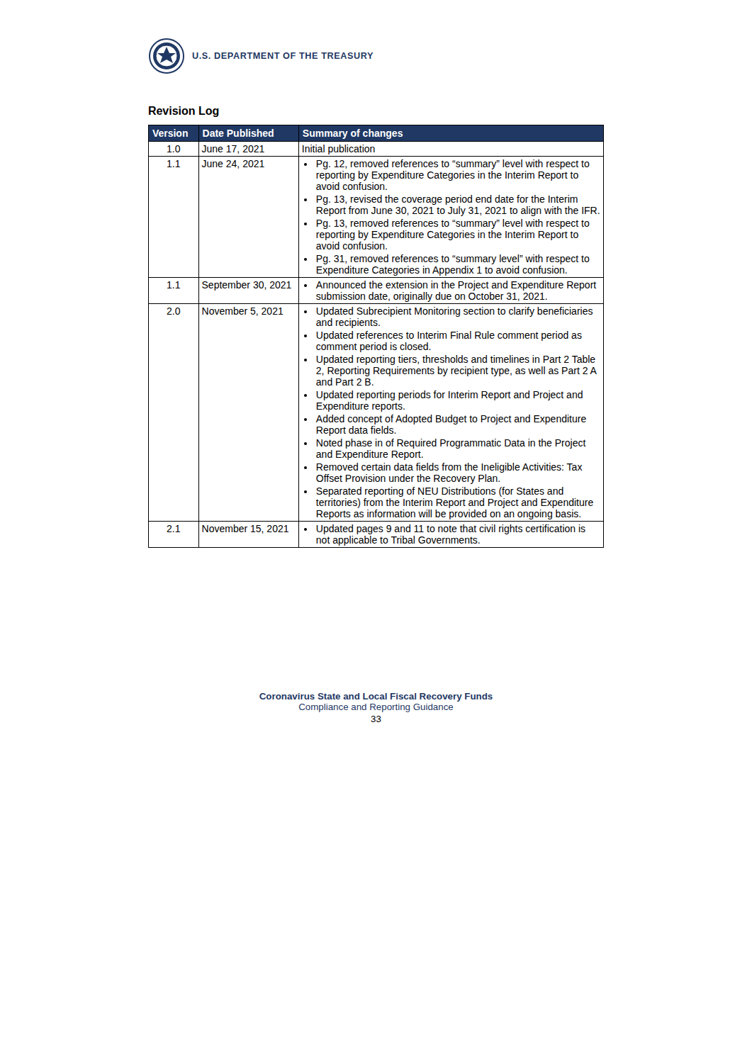U.S. Department of the Treasury
Revision Log
| Version | Date Published | Summary of changes |
| --- | --- | --- |
| 1.0 | June 17, 2021 | Initial publication |
| 1.1 | June 24, 2021 | Pg. 12, removed references to “summary” level with respect to reporting by Expenditure Categories in the Interim Report to avoid confusion. Pg. 13, revised the coverage period end date for the Interim Report from June 30, 2021 to July 31, 2021 to align with the IFR. Pg. 13, removed references to “summary” level with respect to reporting by Expenditure Categories in the Interim Report to avoid confusion. Pg. 31, removed references to “summary level” with respect to Expenditure Categories in Appendix 1 to avoid confusion. |
| 1.1 | September 30, 2021 | Announced the extension in the Project and Expenditure Report submission date, originally due on October 31, 2021. |
| 2.0 | November 5, 2021 | Updated Subrecipient Monitoring section to clarify beneficiaries and recipients. Updated references to Interim Final Rule comment period as comment period is closed. Updated reporting tiers, thresholds and timelines in Part 2 Table 2, Reporting Requirements by recipient type, as well as Part 2 A and Part 2 B. Updated reporting periods for Interim Report and Project and Expenditure reports. Added concept of Adopted Budget to Project and Expenditure Report data fields. Noted phase in of Required Programmatic Data in the Project and Expenditure Report. Removed certain data fields from the Ineligible Activities: Tax Offset Provision under the Recovery Plan. Separated reporting of NEU Distributions (for States and territories) from the Interim Report and Project and Expenditure Reports as information will be provided on an ongoing basis. |
| 2.1 | November 15, 2021 | Updated pages 9 and 11 to note that civil rights certification is not applicable to Tribal Governments. |
Coronavirus State and Local Fiscal Recovery Funds
Compliance and Reporting Guidance
33